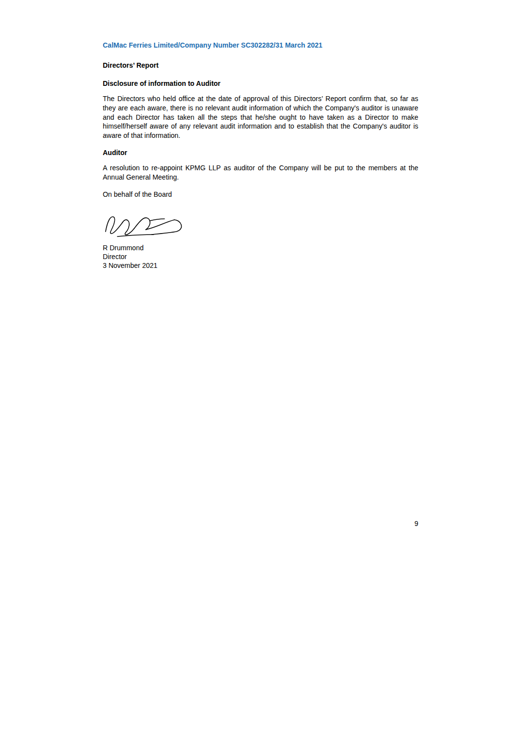CalMac Ferries Limited/Company Number SC302282/31 March 2021
Directors’ Report
Disclosure of information to Auditor
The Directors who held office at the date of approval of this Directors’ Report confirm that, so far as they are each aware, there is no relevant audit information of which the Company's auditor is unaware and each Director has taken all the steps that he/she ought to have taken as a Director to make himself/herself aware of any relevant audit information and to establish that the Company's auditor is aware of that information.
Auditor
A resolution to re-appoint KPMG LLP as auditor of the Company will be put to the members at the Annual General Meeting.
On behalf of the Board
R Drummond
Director
3 November 2021
9